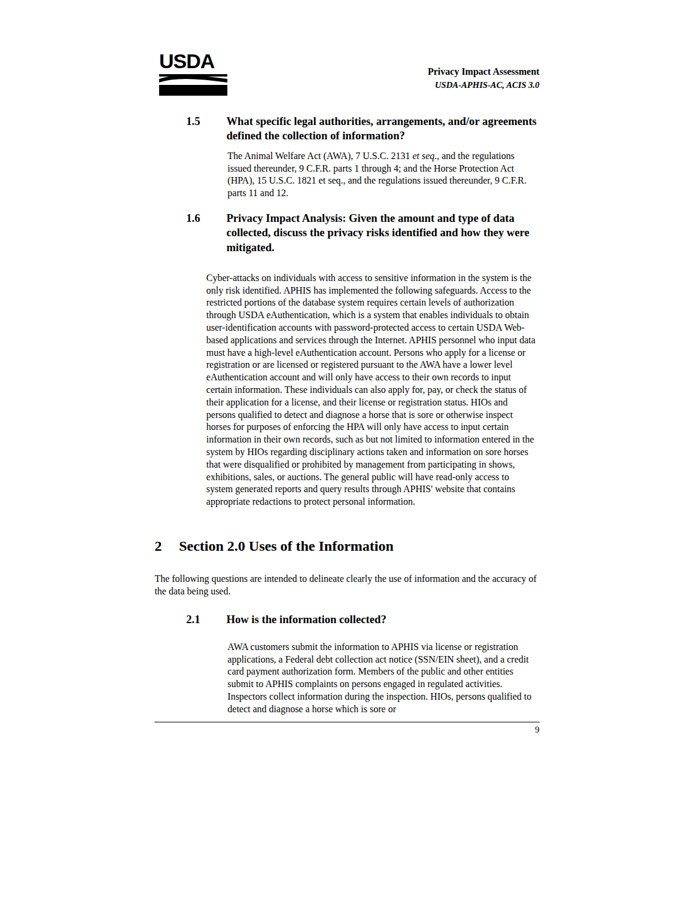USDA
Privacy Impact Assessment
USDA-APHIS-AC, ACIS 3.0
1.5 What specific legal authorities, arrangements, and/or agreements defined the collection of information?
The Animal Welfare Act (AWA), 7 U.S.C. 2131 et seq., and the regulations issued thereunder, 9 C.F.R. parts 1 through 4; and the Horse Protection Act (HPA), 15 U.S.C. 1821 et seq., and the regulations issued thereunder, 9 C.F.R. parts 11 and 12.
1.6 Privacy Impact Analysis: Given the amount and type of data collected, discuss the privacy risks identified and how they were mitigated.
Cyber-attacks on individuals with access to sensitive information in the system is the only risk identified. APHIS has implemented the following safeguards. Access to the restricted portions of the database system requires certain levels of authorization through USDA eAuthentication, which is a system that enables individuals to obtain user-identification accounts with password-protected access to certain USDA Web- based applications and services through the Internet. APHIS personnel who input data must have a high-level eAuthentication account. Persons who apply for a license or registration or are licensed or registered pursuant to the AWA have a lower level eAuthentication account and will only have access to their own records to input certain information. These individuals can also apply for, pay, or check the status of their application for a license, and their license or registration status. HIOs and persons qualified to detect and diagnose a horse that is sore or otherwise inspect horses for purposes of enforcing the HPA will only have access to input certain information in their own records, such as but not limited to information entered in the system by HIOs regarding disciplinary actions taken and information on sore horses that were disqualified or prohibited by management from participating in shows, exhibitions, sales, or auctions. The general public will have read-only access to system generated reports and query results through APHIS' website that contains appropriate redactions to protect personal information.
2 Section 2.0 Uses of the Information
The following questions are intended to delineate clearly the use of information and the accuracy of the data being used.
2.1 How is the information collected?
AWA customers submit the information to APHIS via license or registration applications, a Federal debt collection act notice (SSN/EIN sheet), and a credit card payment authorization form. Members of the public and other entities submit to APHIS complaints on persons engaged in regulated activities. Inspectors collect information during the inspection. HIOs, persons qualified to detect and diagnose a horse which is sore or
9